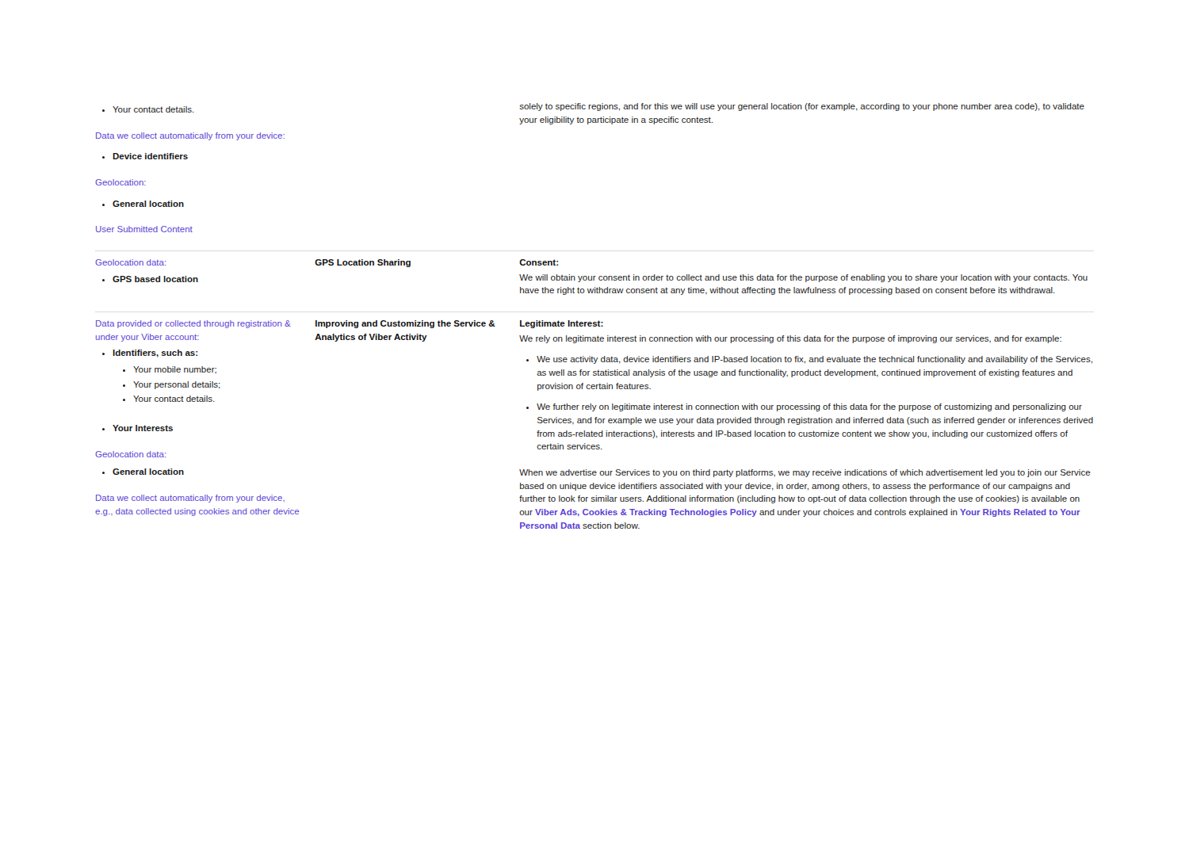| Your contact details. Data we collect automatically from your device: Device identifiers Geolocation: General location User Submitted Content | | solely to specific regions, and for this we will use your general location (for example, according to your phone number area code), to validate your eligibility to participate in a specific contest. |
| Geolocation data: GPS based location | GPS Location Sharing | Consent: We will obtain your consent in order to collect and use this data for the purpose of enabling you to share your location with your contacts. You have the right to withdraw consent at any time, without affecting the lawfulness of processing based on consent before its withdrawal. |
| Data provided or collected through registration & under your Viber account: Identifiers, such as: Your mobile number; Your personal details; Your contact details. Your Interests Geolocation data: General location Data we collect automatically from your device, e.g., data collected using cookies and other device | Improving and Customizing the Service & Analytics of Viber Activity | Legitimate Interest: We rely on legitimate interest in connection with our processing of this data for the purpose of improving our services, and for example: We use activity data, device identifiers and IP-based location to fix, and evaluate the technical functionality and availability of the Services, as well as for statistical analysis of the usage and functionality, product development, continued improvement of existing features and provision of certain features. We further rely on legitimate interest in connection with our processing of this data for the purpose of customizing and personalizing our Services, and for example we use your data provided through registration and inferred data (such as inferred gender or inferences derived from ads-related interactions), interests and IP-based location to customize content we show you, including our customized offers of certain services. When we advertise our Services to you on third party platforms, we may receive indications of which advertisement led you to join our Service based on unique device identifiers associated with your device, in order, among others, to assess the performance of our campaigns and further to look for similar users. Additional information (including how to opt-out of data collection through the use of cookies) is available on our Viber Ads, Cookies & Tracking Technologies Policy and under your choices and controls explained in Your Rights Related to Your Personal Data section below. |